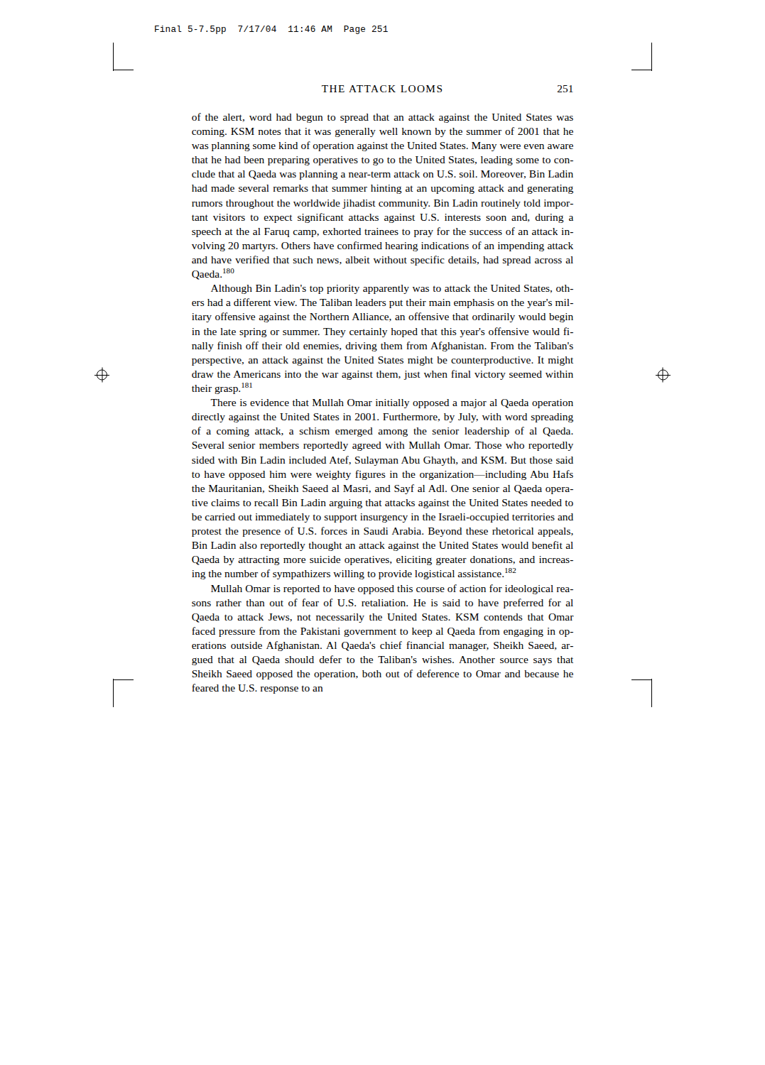Final 5-7.5pp 7/17/04 11:46 AM Page 251
THE ATTACK LOOMS251
of the alert, word had begun to spread that an attack against the United States was coming. KSM notes that it was generally well known by the summer of 2001 that he was planning some kind of operation against the United States. Many were even aware that he had been preparing operatives to go to the United States, leading some to conclude that al Qaeda was planning a near-term attack on U.S. soil. Moreover, Bin Ladin had made several remarks that summer hinting at an upcoming attack and generating rumors throughout the worldwide jihadist community. Bin Ladin routinely told important visitors to expect significant attacks against U.S. interests soon and, during a speech at the al Faruq camp, exhorted trainees to pray for the success of an attack involving 20 martyrs. Others have confirmed hearing indications of an impending attack and have verified that such news, albeit without specific details, had spread across al Qaeda.180
Although Bin Ladin's top priority apparently was to attack the United States, others had a different view. The Taliban leaders put their main emphasis on the year's military offensive against the Northern Alliance, an offensive that ordinarily would begin in the late spring or summer. They certainly hoped that this year's offensive would finally finish off their old enemies, driving them from Afghanistan. From the Taliban's perspective, an attack against the United States might be counterproductive. It might draw the Americans into the war against them, just when final victory seemed within their grasp.181
There is evidence that Mullah Omar initially opposed a major al Qaeda operation directly against the United States in 2001. Furthermore, by July, with word spreading of a coming attack, a schism emerged among the senior leadership of al Qaeda. Several senior members reportedly agreed with Mullah Omar. Those who reportedly sided with Bin Ladin included Atef, Sulayman Abu Ghayth, and KSM. But those said to have opposed him were weighty figures in the organization—including Abu Hafs the Mauritanian, Sheikh Saeed al Masri, and Sayf al Adl. One senior al Qaeda operative claims to recall Bin Ladin arguing that attacks against the United States needed to be carried out immediately to support insurgency in the Israeli-occupied territories and protest the presence of U.S. forces in Saudi Arabia. Beyond these rhetorical appeals, Bin Ladin also reportedly thought an attack against the United States would benefit al Qaeda by attracting more suicide operatives, eliciting greater donations, and increasing the number of sympathizers willing to provide logistical assistance.182
Mullah Omar is reported to have opposed this course of action for ideological reasons rather than out of fear of U.S. retaliation. He is said to have preferred for al Qaeda to attack Jews, not necessarily the United States. KSM contends that Omar faced pressure from the Pakistani government to keep al Qaeda from engaging in operations outside Afghanistan. Al Qaeda's chief financial manager, Sheikh Saeed, argued that al Qaeda should defer to the Taliban's wishes. Another source says that Sheikh Saeed opposed the operation, both out of deference to Omar and because he feared the U.S. response to an